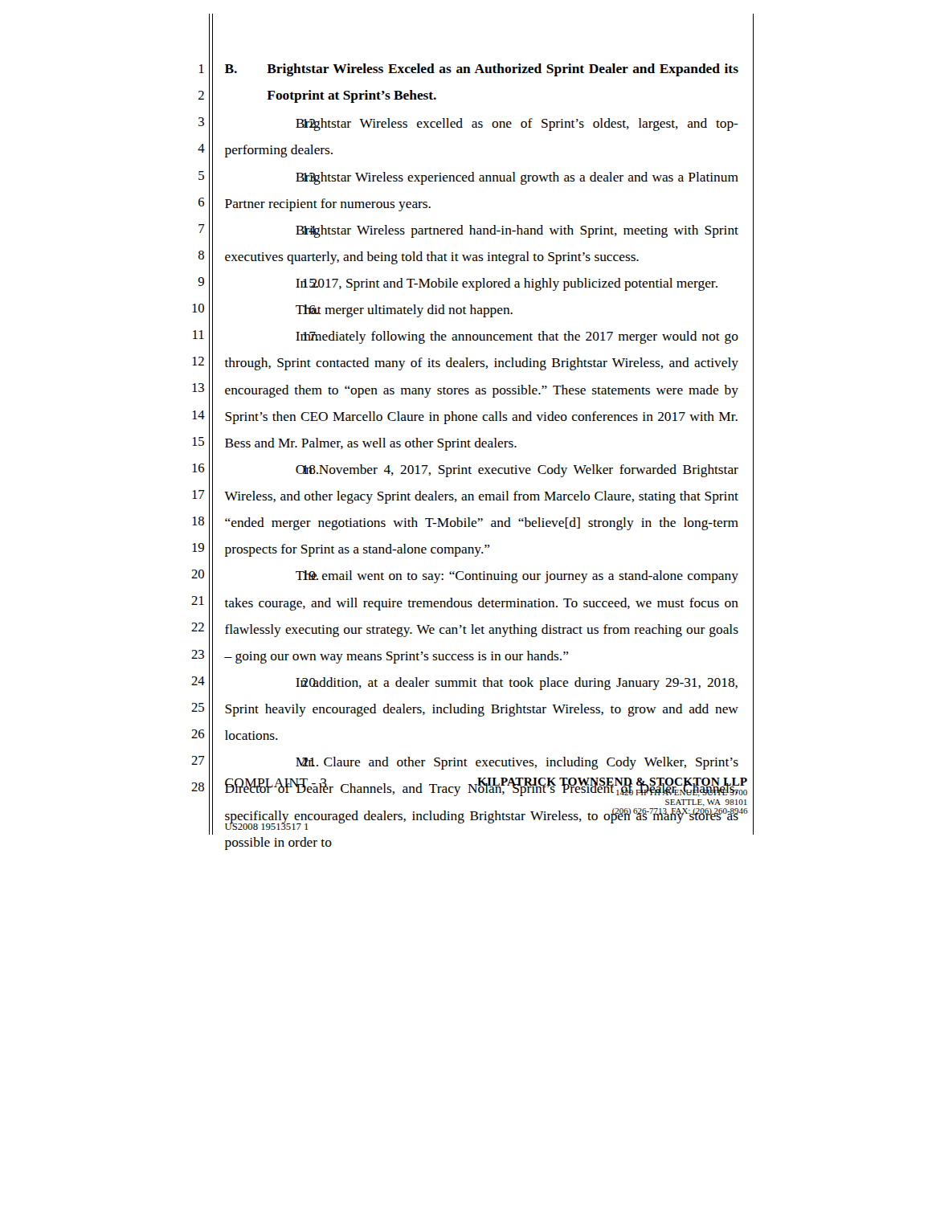1
2
3
4
5
6
7
8
9
10
11
12
13
14
15
16
17
18
19
20
21
22
23
24
25
26
27
28
B. Brightstar Wireless Exceled as an Authorized Sprint Dealer and Expanded its Footprint at Sprint’s Behest.
12. Brightstar Wireless excelled as one of Sprint’s oldest, largest, and top-performing dealers.
13. Brightstar Wireless experienced annual growth as a dealer and was a Platinum Partner recipient for numerous years.
14. Brightstar Wireless partnered hand-in-hand with Sprint, meeting with Sprint executives quarterly, and being told that it was integral to Sprint’s success.
15. In 2017, Sprint and T-Mobile explored a highly publicized potential merger.
16. That merger ultimately did not happen.
17. Immediately following the announcement that the 2017 merger would not go through, Sprint contacted many of its dealers, including Brightstar Wireless, and actively encouraged them to “open as many stores as possible.” These statements were made by Sprint’s then CEO Marcello Claure in phone calls and video conferences in 2017 with Mr. Bess and Mr. Palmer, as well as other Sprint dealers.
18. On November 4, 2017, Sprint executive Cody Welker forwarded Brightstar Wireless, and other legacy Sprint dealers, an email from Marcelo Claure, stating that Sprint “ended merger negotiations with T-Mobile” and “believe[d] strongly in the long-term prospects for Sprint as a stand-alone company.”
19. The email went on to say: “Continuing our journey as a stand-alone company takes courage, and will require tremendous determination. To succeed, we must focus on flawlessly executing our strategy. We can’t let anything distract us from reaching our goals – going our own way means Sprint’s success is in our hands.”
20. In addition, at a dealer summit that took place during January 29-31, 2018, Sprint heavily encouraged dealers, including Brightstar Wireless, to grow and add new locations.
21. Mr. Claure and other Sprint executives, including Cody Welker, Sprint’s Director of Dealer Channels, and Tracy Nolan, Sprint’s President of Dealer Channels, specifically encouraged dealers, including Brightstar Wireless, to open as many stores as possible in order to
COMPLAINT - 3
KILPATRICK TOWNSEND & STOCKTON LLP
1420 FIFTH AVENUE, SUITE 3700
SEATTLE, WA 98101
(206) 626-7713 FAX: (206) 260-8946
US2008 19513517 1